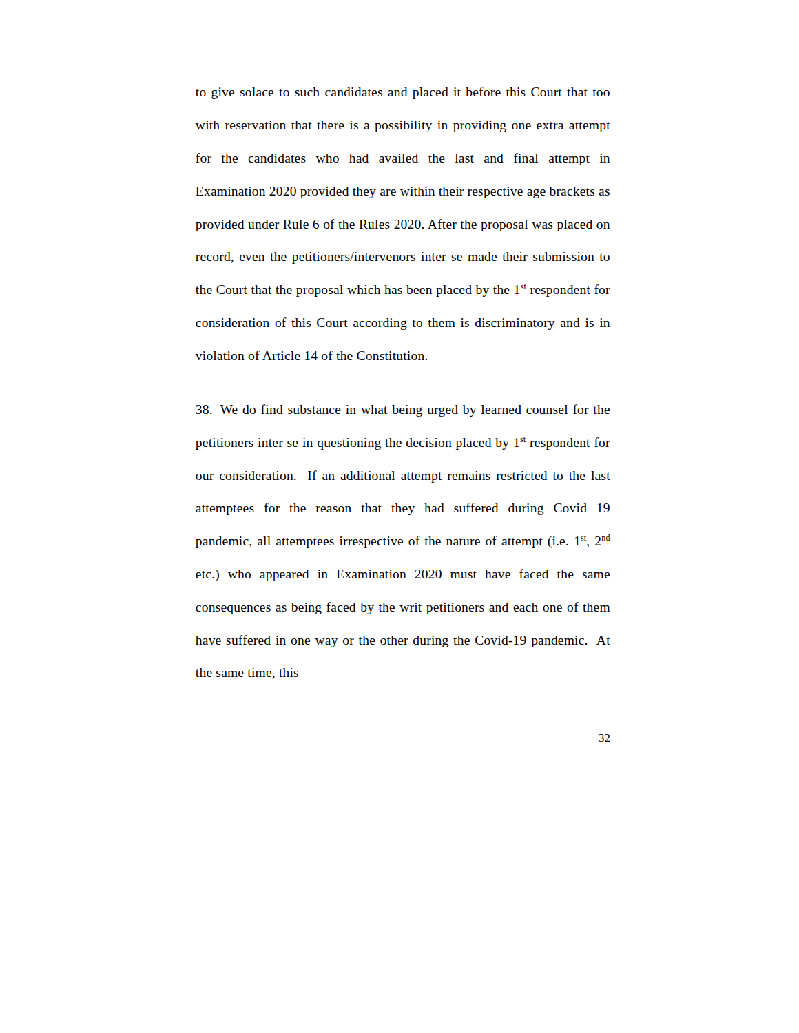to give solace to such candidates and placed it before this Court that too with reservation that there is a possibility in providing one extra attempt for the candidates who had availed the last and final attempt in Examination 2020 provided they are within their respective age brackets as provided under Rule 6 of the Rules 2020. After the proposal was placed on record, even the petitioners/intervenors inter se made their submission to the Court that the proposal which has been placed by the 1st respondent for consideration of this Court according to them is discriminatory and is in violation of Article 14 of the Constitution.
38. We do find substance in what being urged by learned counsel for the petitioners inter se in questioning the decision placed by 1st respondent for our consideration. If an additional attempt remains restricted to the last attemptees for the reason that they had suffered during Covid 19 pandemic, all attemptees irrespective of the nature of attempt (i.e. 1st, 2nd etc.) who appeared in Examination 2020 must have faced the same consequences as being faced by the writ petitioners and each one of them have suffered in one way or the other during the Covid-19 pandemic. At the same time, this
32